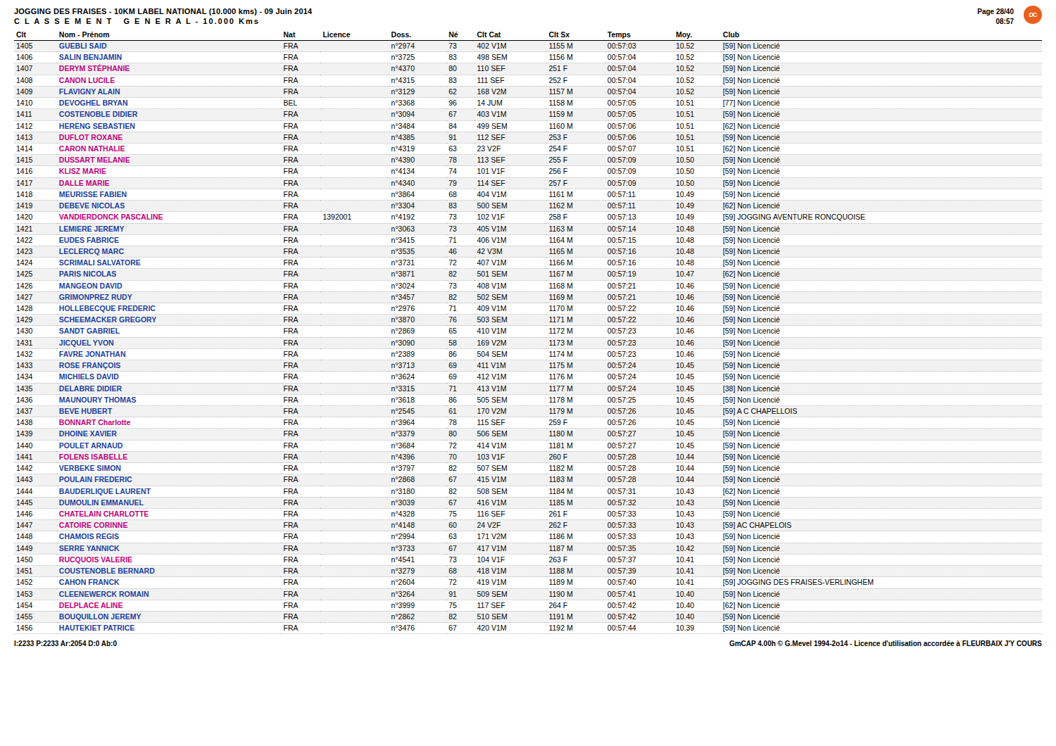JOGGING DES FRAISES - 10KM LABEL NATIONAL (10.000 kms) - 09 Juin 2014
C L A S S E M E N T G E N E R A L - 10.000 Kms
Page 28/40
08:57
DC
| Clt | Nom - Prénom | Nat | Licence | Doss. | Né | Clt Cat | Clt Sx | Temps | Moy. | Club |
| --- | --- | --- | --- | --- | --- | --- | --- | --- | --- | --- |
| 1405 | GUEBLI SAID | FRA | | n°2974 | 73 | 402 V1M | 1155 M | 00:57:03 | 10.52 | [59] Non Licencié |
| 1406 | SALIN BENJAMIN | FRA | | n°3725 | 83 | 498 SEM | 1156 M | 00:57:04 | 10.52 | [59] Non Licencié |
| 1407 | DERYM STÉPHANIE | FRA | | n°4370 | 80 | 110 SEF | 251 F | 00:57:04 | 10.52 | [59] Non Licencié |
| 1408 | CANON LUCILE | FRA | | n°4315 | 83 | 111 SEF | 252 F | 00:57:04 | 10.52 | [59] Non Licencié |
| 1409 | FLAVIGNY ALAIN | FRA | | n°3129 | 62 | 168 V2M | 1157 M | 00:57:04 | 10.52 | [59] Non Licencié |
| 1410 | DEVOGHEL BRYAN | BEL | | n°3368 | 96 | 14 JUM | 1158 M | 00:57:05 | 10.51 | [77] Non Licencié |
| 1411 | COSTENOBLE DIDIER | FRA | | n°3094 | 67 | 403 V1M | 1159 M | 00:57:05 | 10.51 | [59] Non Licencié |
| 1412 | HERENG SEBASTIEN | FRA | | n°3484 | 84 | 499 SEM | 1160 M | 00:57:06 | 10.51 | [62] Non Licencié |
| 1413 | DUFLOT ROXANE | FRA | | n°4385 | 91 | 112 SEF | 253 F | 00:57:06 | 10.51 | [59] Non Licencié |
| 1414 | CARON NATHALIE | FRA | | n°4319 | 63 | 23 V2F | 254 F | 00:57:07 | 10.51 | [62] Non Licencié |
| 1415 | DUSSART MELANIE | FRA | | n°4390 | 78 | 113 SEF | 255 F | 00:57:09 | 10.50 | [59] Non Licencié |
| 1416 | KLISZ MARIE | FRA | | n°4134 | 74 | 101 V1F | 256 F | 00:57:09 | 10.50 | [59] Non Licencié |
| 1417 | DALLE MARIE | FRA | | n°4340 | 79 | 114 SEF | 257 F | 00:57:09 | 10.50 | [59] Non Licencié |
| 1418 | MEURISSE FABIEN | FRA | | n°3864 | 68 | 404 V1M | 1161 M | 00:57:11 | 10.49 | [59] Non Licencié |
| 1419 | DEBEVE NICOLAS | FRA | | n°3304 | 83 | 500 SEM | 1162 M | 00:57:11 | 10.49 | [62] Non Licencié |
| 1420 | VANDIERDONCK PASCALINE | FRA | 1392001 | n°4192 | 73 | 102 V1F | 258 F | 00:57:13 | 10.49 | [59] JOGGING AVENTURE RONCQUOISE |
| 1421 | LEMIERE JEREMY | FRA | | n°3063 | 73 | 405 V1M | 1163 M | 00:57:14 | 10.48 | [59] Non Licencié |
| 1422 | EUDES FABRICE | FRA | | n°3415 | 71 | 406 V1M | 1164 M | 00:57:15 | 10.48 | [59] Non Licencié |
| 1423 | LECLERCQ MARC | FRA | | n°3535 | 46 | 42 V3M | 1165 M | 00:57:16 | 10.48 | [59] Non Licencié |
| 1424 | SCRIMALI SALVATORE | FRA | | n°3731 | 72 | 407 V1M | 1166 M | 00:57:16 | 10.48 | [59] Non Licencié |
| 1425 | PARIS NICOLAS | FRA | | n°3871 | 82 | 501 SEM | 1167 M | 00:57:19 | 10.47 | [62] Non Licencié |
| 1426 | MANGEON DAVID | FRA | | n°3024 | 73 | 408 V1M | 1168 M | 00:57:21 | 10.46 | [59] Non Licencié |
| 1427 | GRIMONPREZ RUDY | FRA | | n°3457 | 82 | 502 SEM | 1169 M | 00:57:21 | 10.46 | [59] Non Licencié |
| 1428 | HOLLEBECQUE FREDERIC | FRA | | n°2976 | 71 | 409 V1M | 1170 M | 00:57:22 | 10.46 | [59] Non Licencié |
| 1429 | SCHEEMACKER GREGORY | FRA | | n°3870 | 76 | 503 SEM | 1171 M | 00:57:22 | 10.46 | [59] Non Licencié |
| 1430 | SANDT GABRIEL | FRA | | n°2869 | 65 | 410 V1M | 1172 M | 00:57:23 | 10.46 | [59] Non Licencié |
| 1431 | JICQUEL YVON | FRA | | n°3090 | 58 | 169 V2M | 1173 M | 00:57:23 | 10.46 | [59] Non Licencié |
| 1432 | FAVRE JONATHAN | FRA | | n°2389 | 86 | 504 SEM | 1174 M | 00:57:23 | 10.46 | [59] Non Licencié |
| 1433 | ROSE FRANÇOIS | FRA | | n°3713 | 69 | 411 V1M | 1175 M | 00:57:24 | 10.45 | [59] Non Licencié |
| 1434 | MICHIELS DAVID | FRA | | n°3624 | 69 | 412 V1M | 1176 M | 00:57:24 | 10.45 | [59] Non Licencié |
| 1435 | DELABRE DIDIER | FRA | | n°3315 | 71 | 413 V1M | 1177 M | 00:57:24 | 10.45 | [38] Non Licencié |
| 1436 | MAUNOURY THOMAS | FRA | | n°3618 | 86 | 505 SEM | 1178 M | 00:57:25 | 10.45 | [59] Non Licencié |
| 1437 | BEVE HUBERT | FRA | | n°2545 | 61 | 170 V2M | 1179 M | 00:57:26 | 10.45 | [59] A C CHAPELLOIS |
| 1438 | BONNART Charlotte | FRA | | n°3964 | 78 | 115 SEF | 259 F | 00:57:26 | 10.45 | [59] Non Licencié |
| 1439 | DHOINE XAVIER | FRA | | n°3379 | 80 | 506 SEM | 1180 M | 00:57:27 | 10.45 | [59] Non Licencié |
| 1440 | POULET ARNAUD | FRA | | n°3684 | 72 | 414 V1M | 1181 M | 00:57:27 | 10.45 | [59] Non Licencié |
| 1441 | FOLENS ISABELLE | FRA | | n°4396 | 70 | 103 V1F | 260 F | 00:57:28 | 10.44 | [59] Non Licencié |
| 1442 | VERBEKE SIMON | FRA | | n°3797 | 82 | 507 SEM | 1182 M | 00:57:28 | 10.44 | [59] Non Licencié |
| 1443 | POULAIN FREDERIC | FRA | | n°2868 | 67 | 415 V1M | 1183 M | 00:57:28 | 10.44 | [59] Non Licencié |
| 1444 | BAUDERLIQUE LAURENT | FRA | | n°3180 | 82 | 508 SEM | 1184 M | 00:57:31 | 10.43 | [62] Non Licencié |
| 1445 | DUMOULIN EMMANUEL | FRA | | n°3039 | 67 | 416 V1M | 1185 M | 00:57:32 | 10.43 | [59] Non Licencié |
| 1446 | CHATELAIN CHARLOTTE | FRA | | n°4328 | 75 | 116 SEF | 261 F | 00:57:33 | 10.43 | [59] Non Licencié |
| 1447 | CATOIRE CORINNE | FRA | | n°4148 | 60 | 24 V2F | 262 F | 00:57:33 | 10.43 | [59] AC CHAPELOIS |
| 1448 | CHAMOIS REGIS | FRA | | n°2994 | 63 | 171 V2M | 1186 M | 00:57:33 | 10.43 | [59] Non Licencié |
| 1449 | SERRE YANNICK | FRA | | n°3733 | 67 | 417 V1M | 1187 M | 00:57:35 | 10.42 | [59] Non Licencié |
| 1450 | RUCQUOIS VALERIE | FRA | | n°4541 | 73 | 104 V1F | 263 F | 00:57:37 | 10.41 | [59] Non Licencié |
| 1451 | COUSTENOBLE BERNARD | FRA | | n°3279 | 68 | 418 V1M | 1188 M | 00:57:39 | 10.41 | [59] Non Licencié |
| 1452 | CAHON FRANCK | FRA | | n°2604 | 72 | 419 V1M | 1189 M | 00:57:40 | 10.41 | [59] JOGGING DES FRAISES-VERLINGHEM |
| 1453 | CLEENEWERCK ROMAIN | FRA | | n°3264 | 91 | 509 SEM | 1190 M | 00:57:41 | 10.40 | [59] Non Licencié |
| 1454 | DELPLACE ALINE | FRA | | n°3999 | 75 | 117 SEF | 264 F | 00:57:42 | 10.40 | [62] Non Licencié |
| 1455 | BOUQUILLON JEREMY | FRA | | n°2862 | 82 | 510 SEM | 1191 M | 00:57:42 | 10.40 | [59] Non Licencié |
| 1456 | HAUTEKIET PATRICE | FRA | | n°3476 | 67 | 420 V1M | 1192 M | 00:57:44 | 10.39 | [59] Non Licencié |
I:2233 P:2233 Ar:2054 D:0 Ab:0 GmCAP 4.00h © G.Mevel 1994-2o14 - Licence d'utilisation accordée à FLEURBAIX J'Y COURS